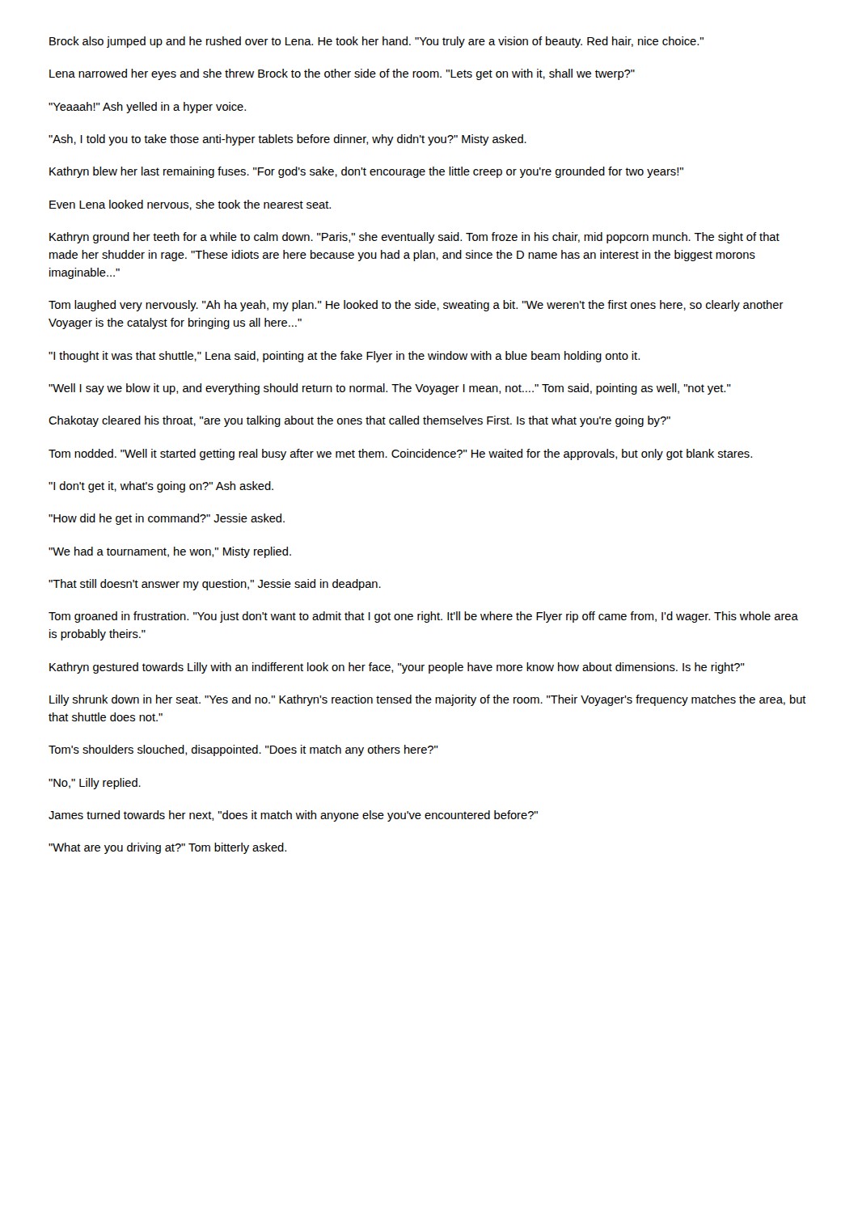Brock also jumped up and he rushed over to Lena. He took her hand. "You truly are a vision of beauty. Red hair, nice choice."
Lena narrowed her eyes and she threw Brock to the other side of the room. "Lets get on with it, shall we twerp?"
"Yeaaah!" Ash yelled in a hyper voice.
"Ash, I told you to take those anti-hyper tablets before dinner, why didn't you?" Misty asked.
Kathryn blew her last remaining fuses. "For god's sake, don't encourage the little creep or you're grounded for two years!"
Even Lena looked nervous, she took the nearest seat.
Kathryn ground her teeth for a while to calm down. "Paris," she eventually said. Tom froze in his chair, mid popcorn munch. The sight of that made her shudder in rage. "These idiots are here because you had a plan, and since the D name has an interest in the biggest morons imaginable..."
Tom laughed very nervously. "Ah ha yeah, my plan." He looked to the side, sweating a bit. "We weren't the first ones here, so clearly another Voyager is the catalyst for bringing us all here..."
"I thought it was that shuttle," Lena said, pointing at the fake Flyer in the window with a blue beam holding onto it.
"Well I say we blow it up, and everything should return to normal. The Voyager I mean, not...." Tom said, pointing as well, "not yet."
Chakotay cleared his throat, "are you talking about the ones that called themselves First. Is that what you're going by?"
Tom nodded. "Well it started getting real busy after we met them. Coincidence?" He waited for the approvals, but only got blank stares.
"I don't get it, what's going on?" Ash asked.
"How did he get in command?" Jessie asked.
"We had a tournament, he won," Misty replied.
"That still doesn't answer my question," Jessie said in deadpan.
Tom groaned in frustration. "You just don't want to admit that I got one right. It'll be where the Flyer rip off came from, I'd wager. This whole area is probably theirs."
Kathryn gestured towards Lilly with an indifferent look on her face, "your people have more know how about dimensions. Is he right?"
Lilly shrunk down in her seat. "Yes and no." Kathryn's reaction tensed the majority of the room. "Their Voyager's frequency matches the area, but that shuttle does not."
Tom's shoulders slouched, disappointed. "Does it match any others here?"
"No," Lilly replied.
James turned towards her next, "does it match with anyone else you've encountered before?"
"What are you driving at?" Tom bitterly asked.